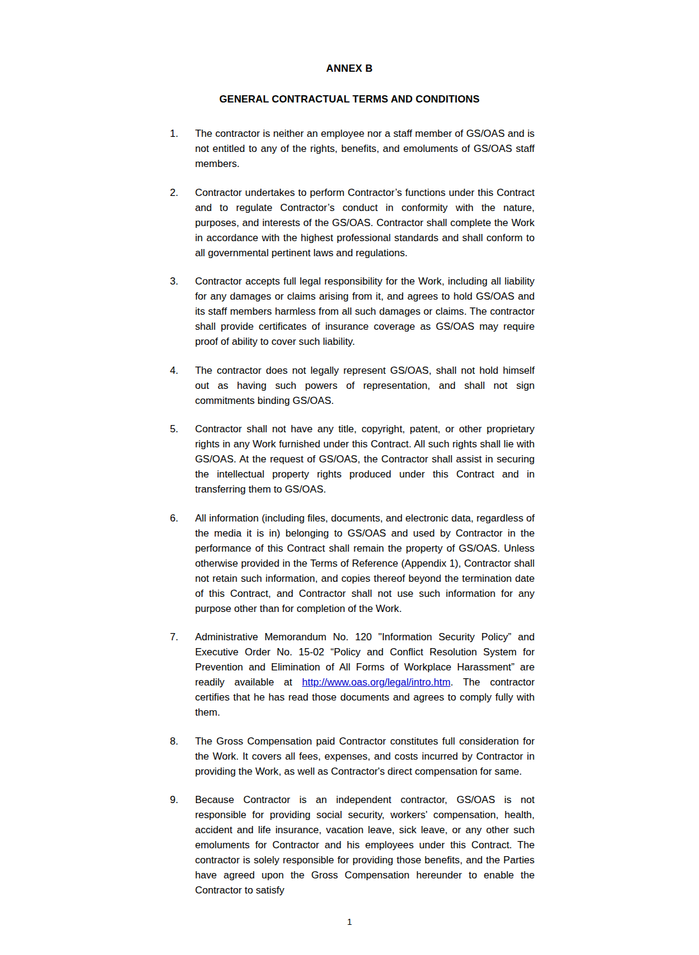ANNEX B
GENERAL CONTRACTUAL TERMS AND CONDITIONS
The contractor is neither an employee nor a staff member of GS/OAS and is not entitled to any of the rights, benefits, and emoluments of GS/OAS staff members.
Contractor undertakes to perform Contractor’s functions under this Contract and to regulate Contractor’s conduct in conformity with the nature, purposes, and interests of the GS/OAS. Contractor shall complete the Work in accordance with the highest professional standards and shall conform to all governmental pertinent laws and regulations.
Contractor accepts full legal responsibility for the Work, including all liability for any damages or claims arising from it, and agrees to hold GS/OAS and its staff members harmless from all such damages or claims. The contractor shall provide certificates of insurance coverage as GS/OAS may require proof of ability to cover such liability.
The contractor does not legally represent GS/OAS, shall not hold himself out as having such powers of representation, and shall not sign commitments binding GS/OAS.
Contractor shall not have any title, copyright, patent, or other proprietary rights in any Work furnished under this Contract. All such rights shall lie with GS/OAS. At the request of GS/OAS, the Contractor shall assist in securing the intellectual property rights produced under this Contract and in transferring them to GS/OAS.
All information (including files, documents, and electronic data, regardless of the media it is in) belonging to GS/OAS and used by Contractor in the performance of this Contract shall remain the property of GS/OAS. Unless otherwise provided in the Terms of Reference (Appendix 1), Contractor shall not retain such information, and copies thereof beyond the termination date of this Contract, and Contractor shall not use such information for any purpose other than for completion of the Work.
Administrative Memorandum No. 120 "Information Security Policy” and Executive Order No. 15-02 “Policy and Conflict Resolution System for Prevention and Elimination of All Forms of Workplace Harassment” are readily available at http://www.oas.org/legal/intro.htm. The contractor certifies that he has read those documents and agrees to comply fully with them.
The Gross Compensation paid Contractor constitutes full consideration for the Work. It covers all fees, expenses, and costs incurred by Contractor in providing the Work, as well as Contractor's direct compensation for same.
Because Contractor is an independent contractor, GS/OAS is not responsible for providing social security, workers' compensation, health, accident and life insurance, vacation leave, sick leave, or any other such emoluments for Contractor and his employees under this Contract. The contractor is solely responsible for providing those benefits, and the Parties have agreed upon the Gross Compensation hereunder to enable the Contractor to satisfy
1